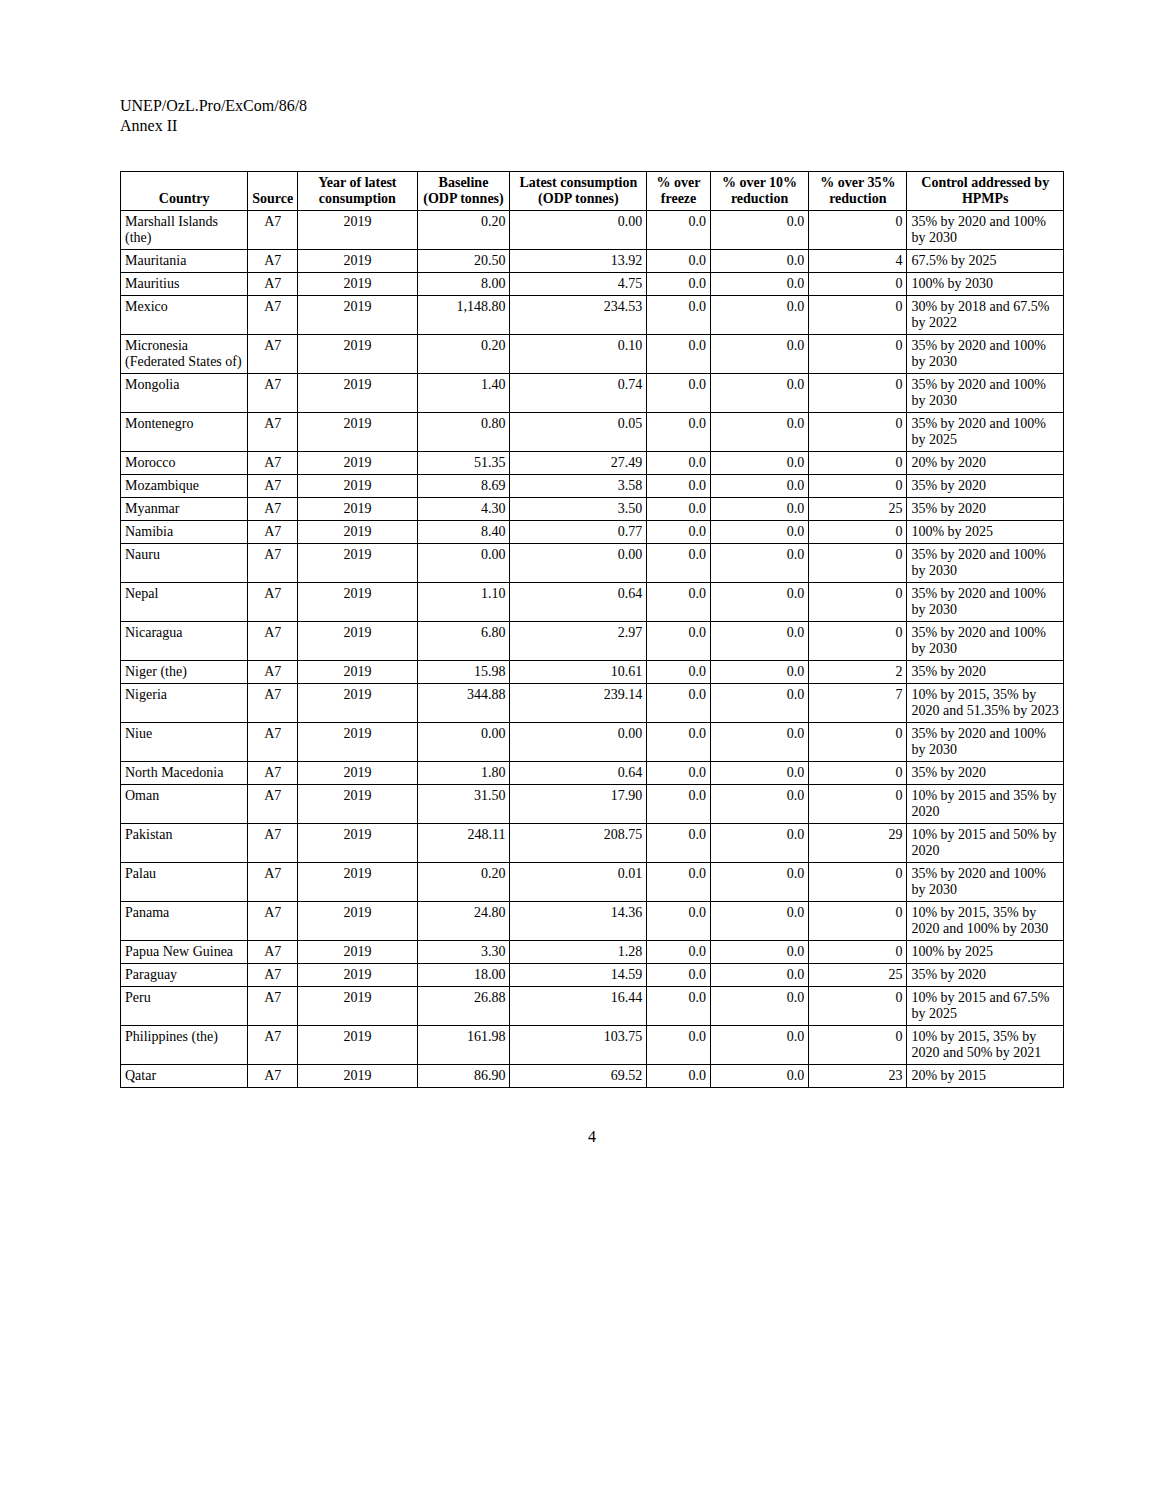UNEP/OzL.Pro/ExCom/86/8
Annex II
HCFC consumption and control measures by country
| Country | Source | Year of latest consumption | Baseline (ODP tonnes) | Latest consumption (ODP tonnes) | % over freeze | % over 10% reduction | % over 35% reduction | Control addressed by HPMPs |
| --- | --- | --- | --- | --- | --- | --- | --- | --- |
| Marshall Islands (the) | A7 | 2019 | 0.20 | 0.00 | 0.0 | 0.0 | 0 | 35% by 2020 and 100% by 2030 |
| Mauritania | A7 | 2019 | 20.50 | 13.92 | 0.0 | 0.0 | 4 | 67.5% by 2025 |
| Mauritius | A7 | 2019 | 8.00 | 4.75 | 0.0 | 0.0 | 0 | 100% by 2030 |
| Mexico | A7 | 2019 | 1,148.80 | 234.53 | 0.0 | 0.0 | 0 | 30% by 2018 and 67.5% by 2022 |
| Micronesia (Federated States of) | A7 | 2019 | 0.20 | 0.10 | 0.0 | 0.0 | 0 | 35% by 2020 and 100% by 2030 |
| Mongolia | A7 | 2019 | 1.40 | 0.74 | 0.0 | 0.0 | 0 | 35% by 2020 and 100% by 2030 |
| Montenegro | A7 | 2019 | 0.80 | 0.05 | 0.0 | 0.0 | 0 | 35% by 2020 and 100% by 2025 |
| Morocco | A7 | 2019 | 51.35 | 27.49 | 0.0 | 0.0 | 0 | 20% by 2020 |
| Mozambique | A7 | 2019 | 8.69 | 3.58 | 0.0 | 0.0 | 0 | 35% by 2020 |
| Myanmar | A7 | 2019 | 4.30 | 3.50 | 0.0 | 0.0 | 25 | 35% by 2020 |
| Namibia | A7 | 2019 | 8.40 | 0.77 | 0.0 | 0.0 | 0 | 100% by 2025 |
| Nauru | A7 | 2019 | 0.00 | 0.00 | 0.0 | 0.0 | 0 | 35% by 2020 and 100% by 2030 |
| Nepal | A7 | 2019 | 1.10 | 0.64 | 0.0 | 0.0 | 0 | 35% by 2020 and 100% by 2030 |
| Nicaragua | A7 | 2019 | 6.80 | 2.97 | 0.0 | 0.0 | 0 | 35% by 2020 and 100% by 2030 |
| Niger (the) | A7 | 2019 | 15.98 | 10.61 | 0.0 | 0.0 | 2 | 35% by 2020 |
| Nigeria | A7 | 2019 | 344.88 | 239.14 | 0.0 | 0.0 | 7 | 10% by 2015, 35% by 2020 and 51.35% by 2023 |
| Niue | A7 | 2019 | 0.00 | 0.00 | 0.0 | 0.0 | 0 | 35% by 2020 and 100% by 2030 |
| North Macedonia | A7 | 2019 | 1.80 | 0.64 | 0.0 | 0.0 | 0 | 35% by 2020 |
| Oman | A7 | 2019 | 31.50 | 17.90 | 0.0 | 0.0 | 0 | 10% by 2015 and 35% by 2020 |
| Pakistan | A7 | 2019 | 248.11 | 208.75 | 0.0 | 0.0 | 29 | 10% by 2015 and 50% by 2020 |
| Palau | A7 | 2019 | 0.20 | 0.01 | 0.0 | 0.0 | 0 | 35% by 2020 and 100% by 2030 |
| Panama | A7 | 2019 | 24.80 | 14.36 | 0.0 | 0.0 | 0 | 10% by 2015, 35% by 2020 and 100% by 2030 |
| Papua New Guinea | A7 | 2019 | 3.30 | 1.28 | 0.0 | 0.0 | 0 | 100% by 2025 |
| Paraguay | A7 | 2019 | 18.00 | 14.59 | 0.0 | 0.0 | 25 | 35% by 2020 |
| Peru | A7 | 2019 | 26.88 | 16.44 | 0.0 | 0.0 | 0 | 10% by 2015 and 67.5% by 2025 |
| Philippines (the) | A7 | 2019 | 161.98 | 103.75 | 0.0 | 0.0 | 0 | 10% by 2015, 35% by 2020 and 50% by 2021 |
| Qatar | A7 | 2019 | 86.90 | 69.52 | 0.0 | 0.0 | 23 | 20% by 2015 |
4